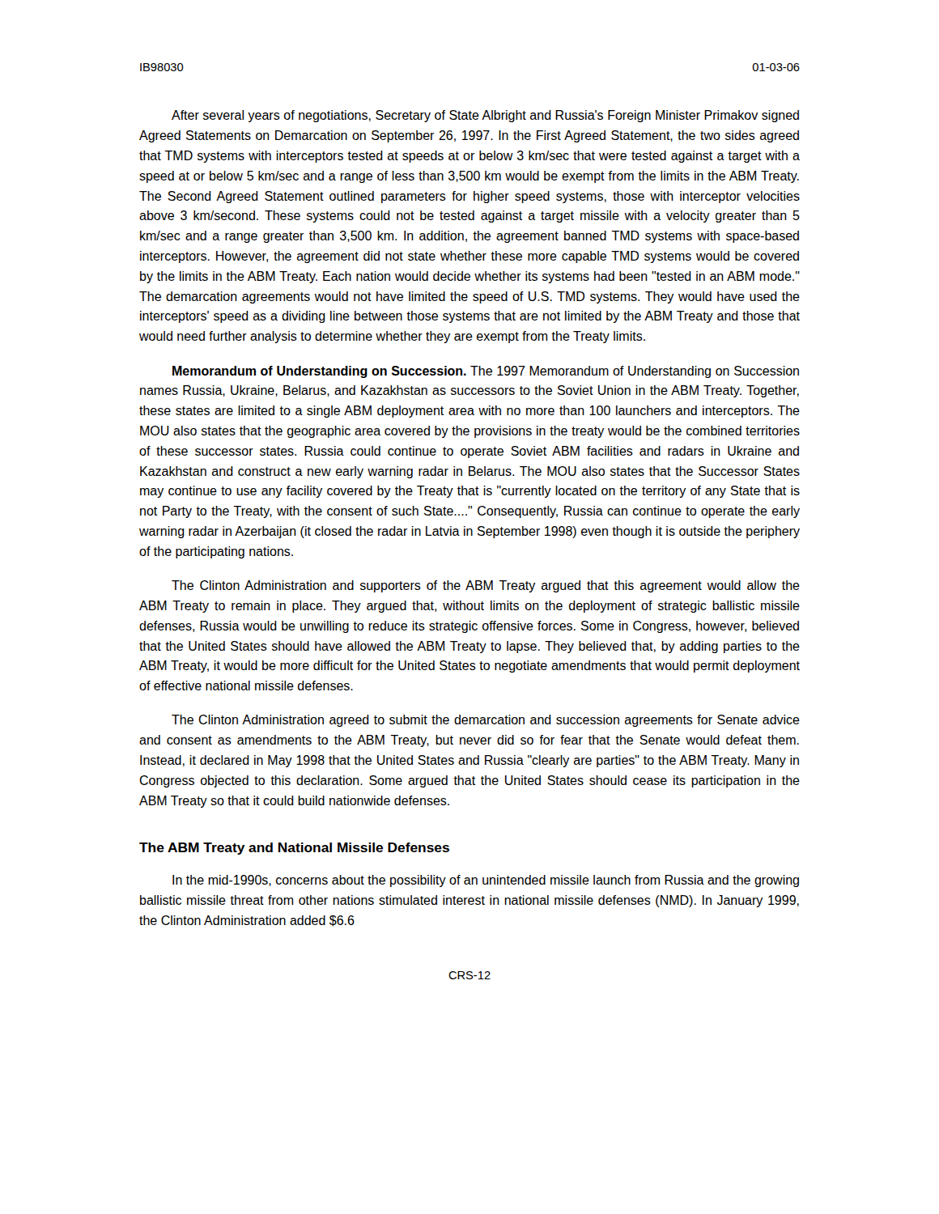IB98030 01-03-06
After several years of negotiations, Secretary of State Albright and Russia's Foreign Minister Primakov signed Agreed Statements on Demarcation on September 26, 1997. In the First Agreed Statement, the two sides agreed that TMD systems with interceptors tested at speeds at or below 3 km/sec that were tested against a target with a speed at or below 5 km/sec and a range of less than 3,500 km would be exempt from the limits in the ABM Treaty. The Second Agreed Statement outlined parameters for higher speed systems, those with interceptor velocities above 3 km/second. These systems could not be tested against a target missile with a velocity greater than 5 km/sec and a range greater than 3,500 km. In addition, the agreement banned TMD systems with space-based interceptors. However, the agreement did not state whether these more capable TMD systems would be covered by the limits in the ABM Treaty. Each nation would decide whether its systems had been "tested in an ABM mode." The demarcation agreements would not have limited the speed of U.S. TMD systems. They would have used the interceptors' speed as a dividing line between those systems that are not limited by the ABM Treaty and those that would need further analysis to determine whether they are exempt from the Treaty limits.
Memorandum of Understanding on Succession. The 1997 Memorandum of Understanding on Succession names Russia, Ukraine, Belarus, and Kazakhstan as successors to the Soviet Union in the ABM Treaty. Together, these states are limited to a single ABM deployment area with no more than 100 launchers and interceptors. The MOU also states that the geographic area covered by the provisions in the treaty would be the combined territories of these successor states. Russia could continue to operate Soviet ABM facilities and radars in Ukraine and Kazakhstan and construct a new early warning radar in Belarus. The MOU also states that the Successor States may continue to use any facility covered by the Treaty that is "currently located on the territory of any State that is not Party to the Treaty, with the consent of such State...." Consequently, Russia can continue to operate the early warning radar in Azerbaijan (it closed the radar in Latvia in September 1998) even though it is outside the periphery of the participating nations.
The Clinton Administration and supporters of the ABM Treaty argued that this agreement would allow the ABM Treaty to remain in place. They argued that, without limits on the deployment of strategic ballistic missile defenses, Russia would be unwilling to reduce its strategic offensive forces. Some in Congress, however, believed that the United States should have allowed the ABM Treaty to lapse. They believed that, by adding parties to the ABM Treaty, it would be more difficult for the United States to negotiate amendments that would permit deployment of effective national missile defenses.
The Clinton Administration agreed to submit the demarcation and succession agreements for Senate advice and consent as amendments to the ABM Treaty, but never did so for fear that the Senate would defeat them. Instead, it declared in May 1998 that the United States and Russia "clearly are parties" to the ABM Treaty. Many in Congress objected to this declaration. Some argued that the United States should cease its participation in the ABM Treaty so that it could build nationwide defenses.
The ABM Treaty and National Missile Defenses
In the mid-1990s, concerns about the possibility of an unintended missile launch from Russia and the growing ballistic missile threat from other nations stimulated interest in national missile defenses (NMD). In January 1999, the Clinton Administration added $6.6
CRS-12